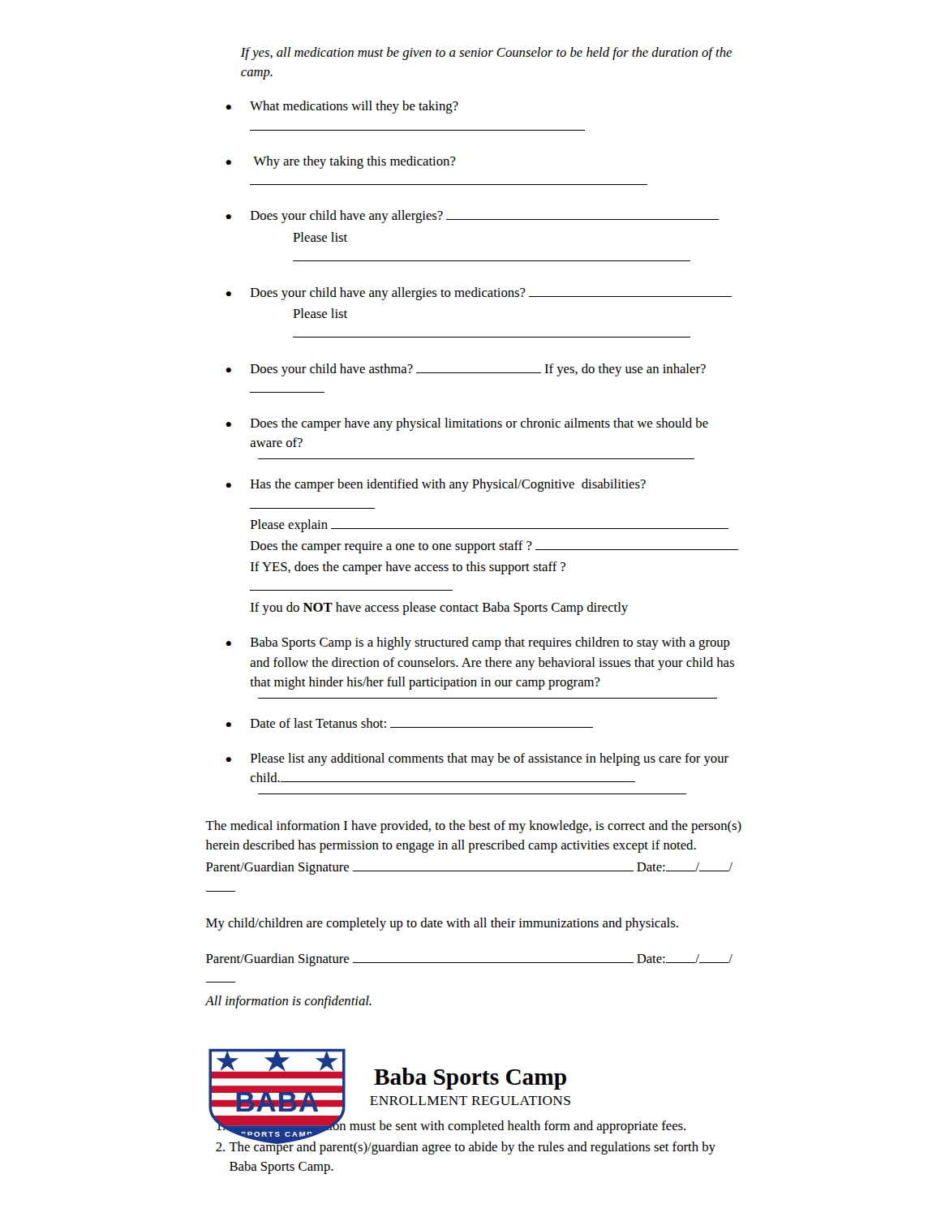If yes, all medication must be given to a senior Counselor to be held for the duration of the camp.
What medications will they be taking?
Why are they taking this medication?
Does your child have any allergies? Please list
Does your child have any allergies to medications? Please list
Does your child have asthma? If yes, do they use an inhaler?
Does the camper have any physical limitations or chronic ailments that we should be aware of?
Has the camper been identified with any Physical/Cognitive disabilities? Please explain Does the camper require a one to one support staff ? If YES, does the camper have access to this support staff ? If you do NOT have access please contact Baba Sports Camp directly
Baba Sports Camp is a highly structured camp that requires children to stay with a group and follow the direction of counselors. Are there any behavioral issues that your child has that might hinder his/her full participation in our camp program?
Date of last Tetanus shot:
Please list any additional comments that may be of assistance in helping us care for your child.
The medical information I have provided, to the best of my knowledge, is correct and the person(s) herein described has permission to engage in all prescribed camp activities except if noted.
Parent/Guardian Signature Date: / /
My child/children are completely up to date with all their immunizations and physicals.
Parent/Guardian Signature Date: / /
All information is confidential.
BABA SPORTS CAMP
Baba Sports Camp
ENROLLMENT REGULATIONS
The camp application must be sent with completed health form and appropriate fees.
The camper and parent(s)/guardian agree to abide by the rules and regulations set forth by Baba Sports Camp.